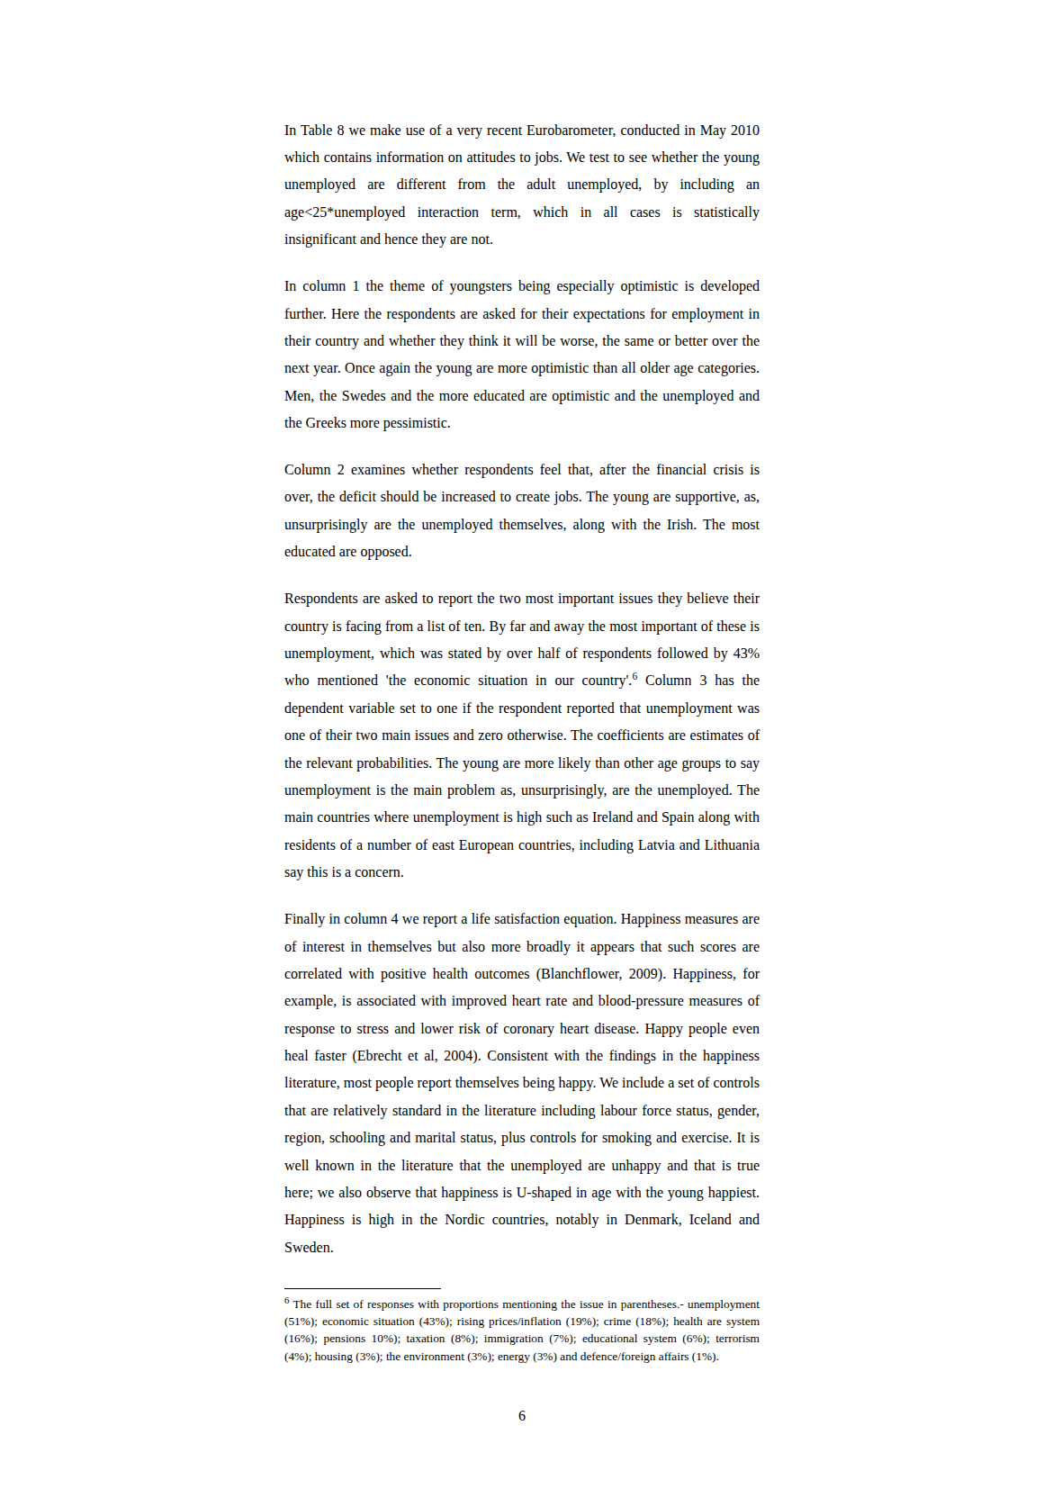In Table 8 we make use of a very recent Eurobarometer, conducted in May 2010 which contains information on attitudes to jobs. We test to see whether the young unemployed are different from the adult unemployed, by including an age<25*unemployed interaction term, which in all cases is statistically insignificant and hence they are not.
In column 1 the theme of youngsters being especially optimistic is developed further. Here the respondents are asked for their expectations for employment in their country and whether they think it will be worse, the same or better over the next year. Once again the young are more optimistic than all older age categories. Men, the Swedes and the more educated are optimistic and the unemployed and the Greeks more pessimistic.
Column 2 examines whether respondents feel that, after the financial crisis is over, the deficit should be increased to create jobs. The young are supportive, as, unsurprisingly are the unemployed themselves, along with the Irish. The most educated are opposed.
Respondents are asked to report the two most important issues they believe their country is facing from a list of ten. By far and away the most important of these is unemployment, which was stated by over half of respondents followed by 43% who mentioned 'the economic situation in our country'.6 Column 3 has the dependent variable set to one if the respondent reported that unemployment was one of their two main issues and zero otherwise. The coefficients are estimates of the relevant probabilities. The young are more likely than other age groups to say unemployment is the main problem as, unsurprisingly, are the unemployed. The main countries where unemployment is high such as Ireland and Spain along with residents of a number of east European countries, including Latvia and Lithuania say this is a concern.
Finally in column 4 we report a life satisfaction equation. Happiness measures are of interest in themselves but also more broadly it appears that such scores are correlated with positive health outcomes (Blanchflower, 2009). Happiness, for example, is associated with improved heart rate and blood-pressure measures of response to stress and lower risk of coronary heart disease. Happy people even heal faster (Ebrecht et al, 2004). Consistent with the findings in the happiness literature, most people report themselves being happy. We include a set of controls that are relatively standard in the literature including labour force status, gender, region, schooling and marital status, plus controls for smoking and exercise. It is well known in the literature that the unemployed are unhappy and that is true here; we also observe that happiness is U-shaped in age with the young happiest. Happiness is high in the Nordic countries, notably in Denmark, Iceland and Sweden.
6 The full set of responses with proportions mentioning the issue in parentheses.- unemployment (51%); economic situation (43%); rising prices/inflation (19%); crime (18%); health are system (16%); pensions 10%); taxation (8%); immigration (7%); educational system (6%); terrorism (4%); housing (3%); the environment (3%); energy (3%) and defence/foreign affairs (1%).
6